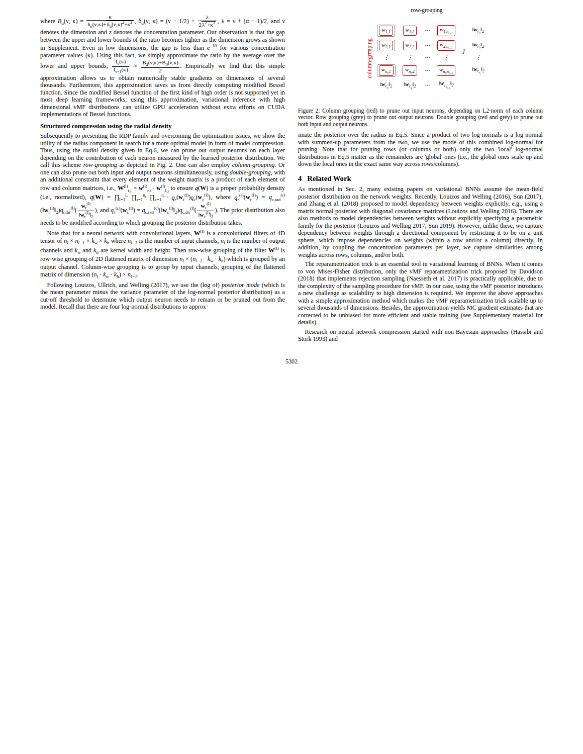where Bα(ν, κ) = κδα(ν,κ)+δα(ν,κ)2+κ2, δα(ν, κ) = (ν − 1/2) + λ 2λ2+κ2, λ = ν + (α − 1)/2, and ν denotes the dimension and z denotes the concentration parameter. Our observation is that the gap between the upper and lower bounds of the ratio becomes tighter as the dimension grows as shown in Supplement. Even in low dimensions, the gap is less than e−10 for various concentration parameter values (κ). Using this fact, we simply approximate the ratio by the average over the lower and upper bounds, Iν(κ) Iν−1(κ) ≈ B2(ν,κ)+B0(ν,κ) 2. Empirically we find that this simple approximation allows us to obtain numerically stable gradients on dimensions of several thousands. Furthermore, this approximation saves us from directly computing modified Bessel function. Since the modified Bessel function of the first kind of high order is not supported yet in most deep learning frameworks, using this approximation, variational inference with high dimensional vMF distributions can utilize GPU acceleration without extra efforts on CUDA implementations of Bessel functions.
Structured compression using the radial density
Subsequently to presenting the RDP family and overcoming the optimization issues, we show the utility of the radius component in search for a more optimal model in form of model compression. Thus, using the radial density given in Eq.6, we can prune out output neurons on each layer depending on the contribution of each neuron measured by the learned posterior distribution. We call this scheme row-grouping as depicted in Fig. 2. One can also employ column-grouping. Or one can also prune out both input and output neurons simultaneously, using double-grouping, with an additional constraint that every element of the weight matrix is a product of each element of row and column matrices, i.e., W(l)i,j = w(l)r,i · w(l)l,j to ensure q(W) is a proper probability density (i.e., normalized), q(W) = ∏l=1L ∏r=1nl ∏c=1nl−1 qr(wr(l))qc(wc(l)), where qr(r)(wr(l)) = qc,rad(r)(‖wr(l)‖2)qr,dir(l)(wr(l)‖wr(l)‖2), and qr(c)(wc(l)) = qc,rad(c)(‖wc(l)‖2)qc,dir(l)(wc(l)‖wc(l)‖2). The prior distribution also needs to be modified according to which grouping the posterior distribution takes.
Note that for a neural network with convolutional layers, W(l) is a convolutional filters of 4D tensor of nl × nl−1 × kw × kh where nl−1 is the number of input channels, nl is the number of output channels and kw and kh are kernel width and height. Then row-wise grouping of the filter W(l) is row-wise grouping of 2D flattened matrix of dimension nl × (nl−1 · kw · kh) which is grouped by an output channel. Column-wise grouping is to group by input channels, grouping of the flattened matrix of dimension (nl · kw · kh) × nl−1.
Following Louizos, Ullrich, and Welling (2017), we use the (log of) posterior mode (which is the mean parameter minus the variance parameter of the log-normal posterior distribution) as a cut-off threshold to determine which output neuron needs to remain or be pruned out from the model. Recall that there are four log-normal distributions to approx-
row-grouping
column-grouping
| [ | w 1,1 | w 1,2 | ⋯ | w 1,n l−1 | ] | ‖ w r 1 ‖ 2 |
| w 2,1 | w 2,2 | ⋯ | w 2,n l−1 | ‖ w r 2 ‖ 2 |
| ⋮ | ⋮ | ⋯ | ⋮ | ⋮ |
| w n l ,1 | w n l ,2 | ⋯ | w n l ,n l−1 | ‖ w r n l ‖ 2 |
| | ‖ w c 1 ‖ 2 | ‖ w c 2 ‖ 2 | ⋯ | ‖ w c n l−1 ‖ 2 | | |
Figure 2: Column grouping (red) to prune out input neurons, depending on L2-norm of each column vector. Row grouping (grey) to prune out output neurons. Double grouping (red and grey) to prune out both input and output neurons.
imate the posterior over the radius in Eq.5. Since a product of two log-normals is a log-normal with summed-up parameters from the two, we use the mode of this combined log-normal for pruning. Note that for pruning rows (or columns or both) only the two 'local' log-normal distributions in Eq.5 matter as the remainders are 'global' ones (i.e., the global ones scale up and down the local ones in the exact same way across rows/columns).
4 Related Work
As mentioned in Sec. 2, many existing papers on variational BNNs assume the mean-field posterior distribution on the network weights. Recently, Louizos and Welling (2016), Sun (2017), and Zhang et al. (2018) proposed to model dependency between weights explicitly, e.g., using a matrix normal posterior with diagonal covariance matrices (Louizos and Welling 2016). There are also methods to model dependencies between weights without explicitly specifying a parametric family for the posterior (Louizos and Welling 2017; Sun 2019). However, unlike these, we capture dependency between weights through a directional component by restricting it to be on a unit sphere, which impose dependencies on weights (within a row and/or a column) directly. In addition, by coupling the concentration parameters per layer, we capture similarities among weights across rows, columns, and/or both.
The reparametrization trick is an essential tool in variational learning of BNNs. When it comes to von Mises-Fisher distribution, only the vMF reparametrization trick proposed by Davidson (2018) that implements rejection sampling (Naesseth et al. 2017) is practically applicable, due to the complexity of the sampling procedure for vMF. In our case, using the vMF posterior introduces a new challenge as scalability to high dimension is required. We improve the above approaches with a simple approximation method which makes the vMF reparametrization trick scalable up to several thousands of dimensions. Besides, the approximation yields MC gradient estimates that are corrected to be unbiased for more efficient and stable training (see Supplementary material for details).
Research on neural network compression started with non-Bayesian approaches (Hassibi and Stork 1993) and
5302